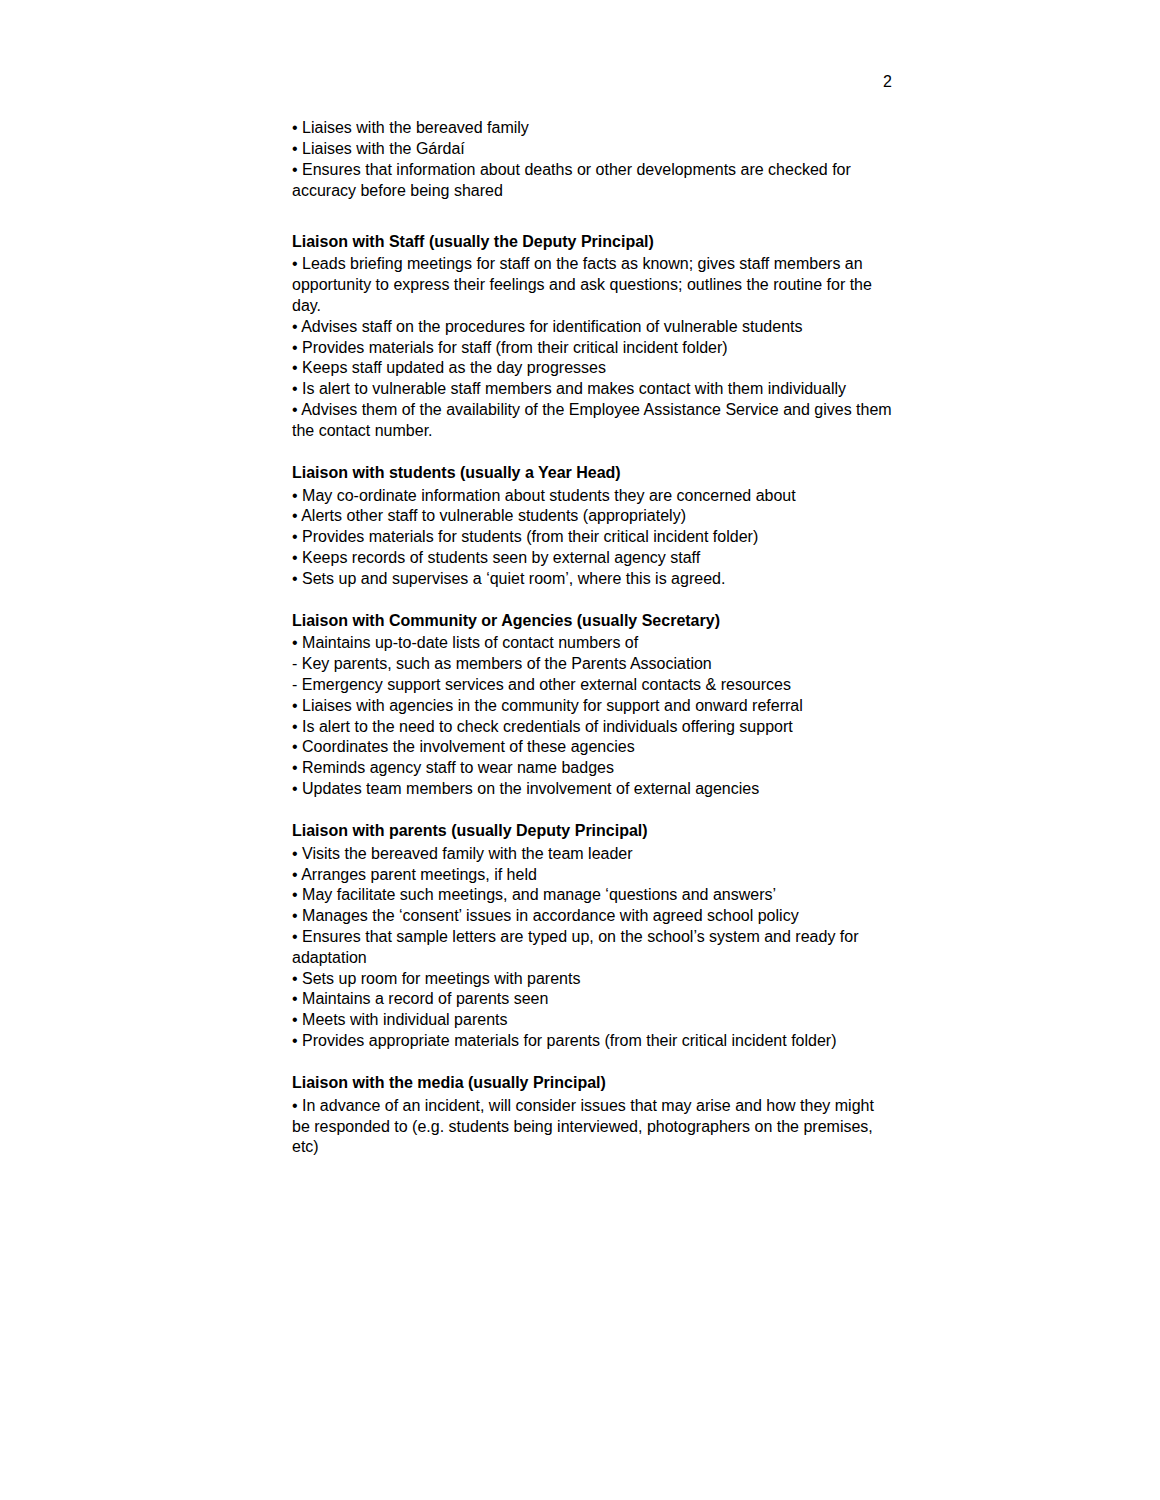2
• Liaises with the bereaved family
• Liaises with the Gárdaí
• Ensures that information about deaths or other developments are checked for accuracy before being shared
Liaison with Staff (usually the Deputy Principal)
• Leads briefing meetings for staff on the facts as known; gives staff members an opportunity to express their feelings and ask questions; outlines the routine for the day.
• Advises staff on the procedures for identification of vulnerable students
• Provides materials for staff (from their critical incident folder)
• Keeps staff updated as the day progresses
• Is alert to vulnerable staff members and makes contact with them individually
• Advises them of the availability of the Employee Assistance Service and gives them the contact number.
Liaison with students (usually a Year Head)
• May co-ordinate information about students they are concerned about
• Alerts other staff to vulnerable students (appropriately)
• Provides materials for students (from their critical incident folder)
• Keeps records of students seen by external agency staff
• Sets up and supervises a ‘quiet room’, where this is agreed.
Liaison with Community or Agencies (usually Secretary)
• Maintains up-to-date lists of contact numbers of
- Key parents, such as members of the Parents Association
- Emergency support services and other external contacts & resources
• Liaises with agencies in the community for support and onward referral
• Is alert to the need to check credentials of individuals offering support
• Coordinates the involvement of these agencies
• Reminds agency staff to wear name badges
• Updates team members on the involvement of external agencies
Liaison with parents (usually Deputy Principal)
• Visits the bereaved family with the team leader
• Arranges parent meetings, if held
• May facilitate such meetings, and manage ‘questions and answers’
• Manages the ‘consent’ issues in accordance with agreed school policy
• Ensures that sample letters are typed up, on the school’s system and ready for adaptation
• Sets up room for meetings with parents
• Maintains a record of parents seen
• Meets with individual parents
• Provides appropriate materials for parents (from their critical incident folder)
Liaison with the media (usually Principal)
• In advance of an incident, will consider issues that may arise and how they might be responded to (e.g. students being interviewed, photographers on the premises, etc)